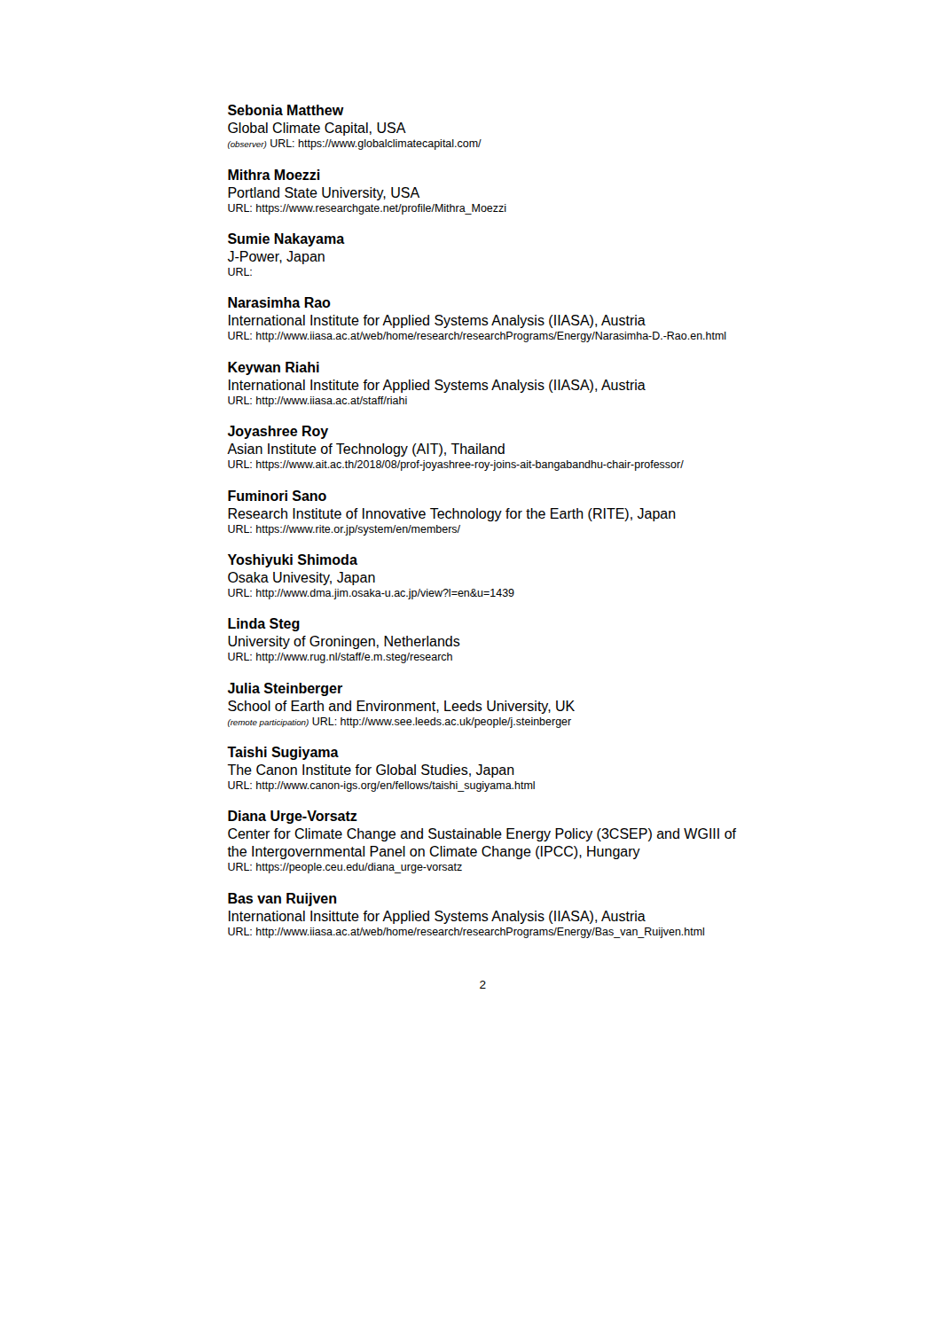Sebonia Matthew
Global Climate Capital, USA
(observer) URL: https://www.globalclimatecapital.com/
Mithra Moezzi
Portland State University, USA
URL: https://www.researchgate.net/profile/Mithra_Moezzi
Sumie Nakayama
J-Power, Japan
URL:
Narasimha Rao
International Institute for Applied Systems Analysis (IIASA), Austria
URL: http://www.iiasa.ac.at/web/home/research/researchPrograms/Energy/Narasimha-D.-Rao.en.html
Keywan Riahi
International Institute for Applied Systems Analysis (IIASA), Austria
URL: http://www.iiasa.ac.at/staff/riahi
Joyashree Roy
Asian Institute of Technology (AIT), Thailand
URL: https://www.ait.ac.th/2018/08/prof-joyashree-roy-joins-ait-bangabandhu-chair-professor/
Fuminori Sano
Research Institute of Innovative Technology for the Earth (RITE), Japan
URL: https://www.rite.or.jp/system/en/members/
Yoshiyuki Shimoda
Osaka Univesity, Japan
URL: http://www.dma.jim.osaka-u.ac.jp/view?l=en&u=1439
Linda Steg
University of Groningen, Netherlands
URL: http://www.rug.nl/staff/e.m.steg/research
Julia Steinberger
School of Earth and Environment, Leeds University, UK
(remote participation) URL: http://www.see.leeds.ac.uk/people/j.steinberger
Taishi Sugiyama
The Canon Institute for Global Studies, Japan
URL: http://www.canon-igs.org/en/fellows/taishi_sugiyama.html
Diana Urge-Vorsatz
Center for Climate Change and Sustainable Energy Policy (3CSEP) and WGIII of the Intergovernmental Panel on Climate Change (IPCC), Hungary
URL: https://people.ceu.edu/diana_urge-vorsatz
Bas van Ruijven
International Insittute for Applied Systems Analysis (IIASA), Austria
URL: http://www.iiasa.ac.at/web/home/research/researchPrograms/Energy/Bas_van_Ruijven.html
2